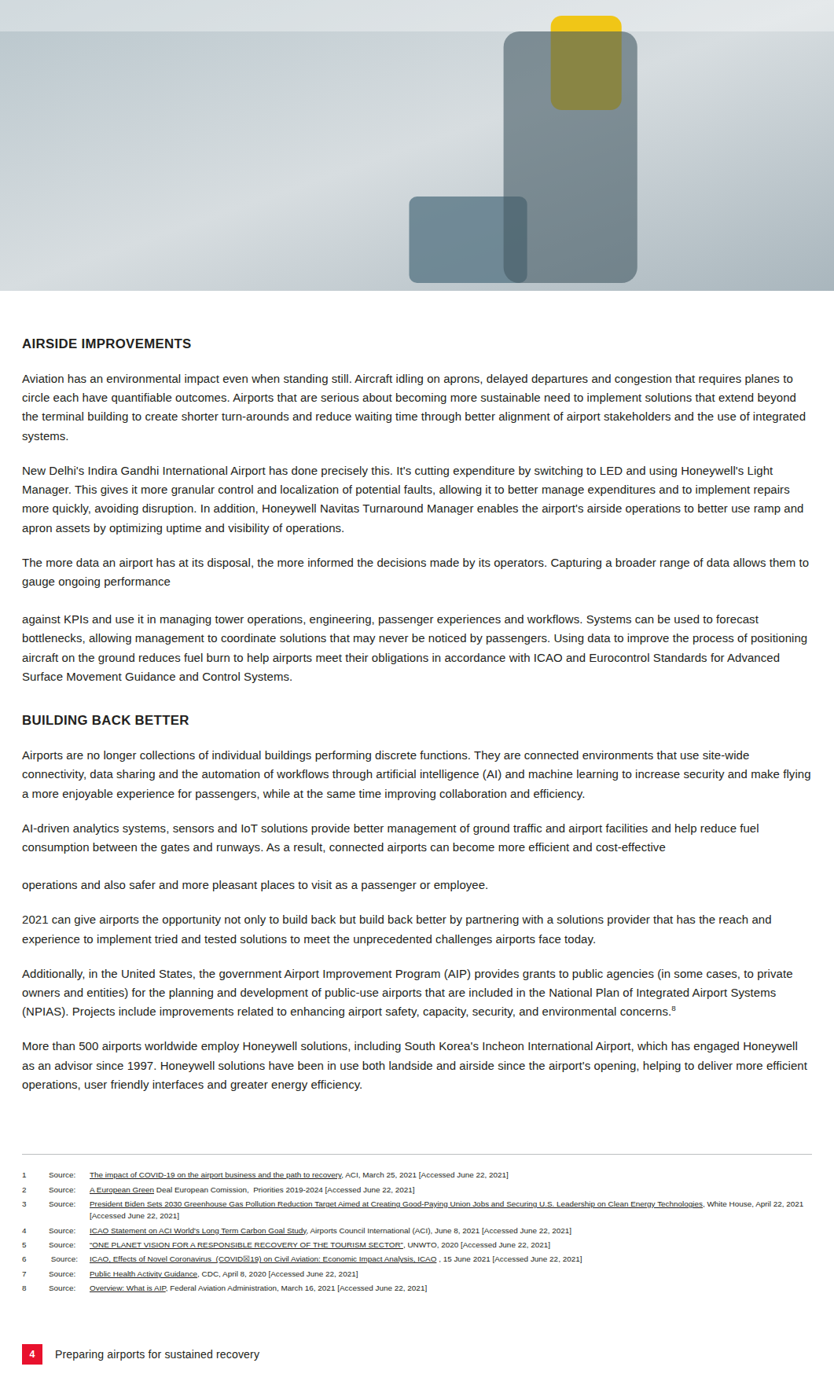Airside improvements
Aviation has an environmental impact even when standing still. Aircraft idling on aprons, delayed departures and congestion that requires planes to circle each have quantifiable outcomes. Airports that are serious about becoming more sustainable need to implement solutions that extend beyond the terminal building to create shorter turn-arounds and reduce waiting time through better alignment of airport stakeholders and the use of integrated systems.
New Delhi's Indira Gandhi International Airport has done precisely this. It's cutting expenditure by switching to LED and using Honeywell's Light Manager. This gives it more granular control and localization of potential faults, allowing it to better manage expenditures and to implement repairs more quickly, avoiding disruption. In addition, Honeywell Navitas Turnaround Manager enables the airport's airside operations to better use ramp and apron assets by optimizing uptime and visibility of operations.
The more data an airport has at its disposal, the more informed the decisions made by its operators. Capturing a broader range of data allows them to gauge ongoing performance
against KPIs and use it in managing tower operations, engineering, passenger experiences and workflows. Systems can be used to forecast bottlenecks, allowing management to coordinate solutions that may never be noticed by passengers. Using data to improve the process of positioning aircraft on the ground reduces fuel burn to help airports meet their obligations in accordance with ICAO and Eurocontrol Standards for Advanced Surface Movement Guidance and Control Systems.
Building back better
Airports are no longer collections of individual buildings performing discrete functions. They are connected environments that use site-wide connectivity, data sharing and the automation of workflows through artificial intelligence (AI) and machine learning to increase security and make flying a more enjoyable experience for passengers, while at the same time improving collaboration and efficiency.
AI-driven analytics systems, sensors and IoT solutions provide better management of ground traffic and airport facilities and help reduce fuel consumption between the gates and runways. As a result, connected airports can become more efficient and cost-effective
operations and also safer and more pleasant places to visit as a passenger or employee.
2021 can give airports the opportunity not only to build back but build back better by partnering with a solutions provider that has the reach and experience to implement tried and tested solutions to meet the unprecedented challenges airports face today.
Additionally, in the United States, the government Airport Improvement Program (AIP) provides grants to public agencies (in some cases, to private owners and entities) for the planning and development of public-use airports that are included in the National Plan of Integrated Airport Systems (NPIAS). Projects include improvements related to enhancing airport safety, capacity, security, and environmental concerns.8
More than 500 airports worldwide employ Honeywell solutions, including South Korea's Incheon International Airport, which has engaged Honeywell as an advisor since 1997. Honeywell solutions have been in use both landside and airside since the airport's opening, helping to deliver more efficient operations, user friendly interfaces and greater energy efficiency.
| 1 | Source: | The impact of COVID-19 on the airport business and the path to recovery , ACI, March 25, 2021 [Accessed June 22, 2021] |
| 2 | Source: | A European Green Deal European Comission, Priorities 2019-2024 [Accessed June 22, 2021] |
| 3 | Source: | President Biden Sets 2030 Greenhouse Gas Pollution Reduction Target Aimed at Creating Good-Paying Union Jobs and Securing U.S. Leadership on Clean Energy Technologies , White House, April 22, 2021 [Accessed June 22, 2021] |
| 4 | Source: | ICAO Statement on ACI World's Long Term Carbon Goal Study , Airports Council International (ACI), June 8, 2021 [Accessed June 22, 2021] |
| 5 | Source: | “ONE PLANET VISION FOR A RESPONSIBLE RECOVERY OF THE TOURISM SECTOR” , UNWTO, 2020 [Accessed June 22, 2021] |
| 6 | Source: | ICAO, Effects of Novel Coronavirus (COVID☒19) on Civil Aviation: Economic Impact Analysis, ICAO , 15 June 2021 [Accessed June 22, 2021] |
| 7 | Source: | Public Health Activity Guidance , CDC, April 8, 2020 [Accessed June 22, 2021] |
| 8 | Source: | Overview: What is AIP , Federal Aviation Administration, March 16, 2021 [Accessed June 22, 2021] |
4
Preparing airports for sustained recovery